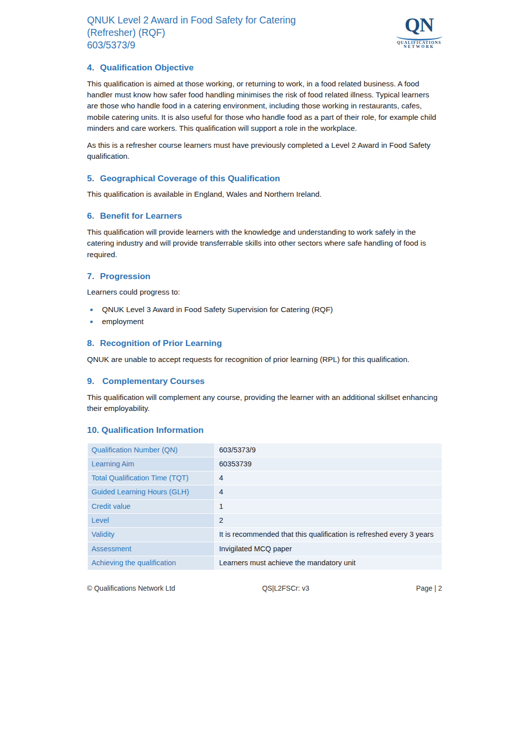QNUK Level 2 Award in Food Safety for Catering (Refresher) (RQF)
603/5373/9
QN
QUALIFICATIONS
NETWORK
4. Qualification Objective
This qualification is aimed at those working, or returning to work, in a food related business. A food handler must know how safer food handling minimises the risk of food related illness. Typical learners are those who handle food in a catering environment, including those working in restaurants, cafes, mobile catering units. It is also useful for those who handle food as a part of their role, for example child minders and care workers. This qualification will support a role in the workplace.
As this is a refresher course learners must have previously completed a Level 2 Award in Food Safety qualification.
5. Geographical Coverage of this Qualification
This qualification is available in England, Wales and Northern Ireland.
6. Benefit for Learners
This qualification will provide learners with the knowledge and understanding to work safely in the catering industry and will provide transferrable skills into other sectors where safe handling of food is required.
7. Progression
Learners could progress to:
QNUK Level 3 Award in Food Safety Supervision for Catering (RQF)
employment
8. Recognition of Prior Learning
QNUK are unable to accept requests for recognition of prior learning (RPL) for this qualification.
9. Complementary Courses
This qualification will complement any course, providing the learner with an additional skillset enhancing their employability.
10. Qualification Information
| Qualification Number (QN) | 603/5373/9 |
| Learning Aim | 60353739 |
| Total Qualification Time (TQT) | 4 |
| Guided Learning Hours (GLH) | 4 |
| Credit value | 1 |
| Level | 2 |
| Validity | It is recommended that this qualification is refreshed every 3 years |
| Assessment | Invigilated MCQ paper |
| Achieving the qualification | Learners must achieve the mandatory unit |
© Qualifications Network Ltd
QS|L2FSCr: v3
Page | 2